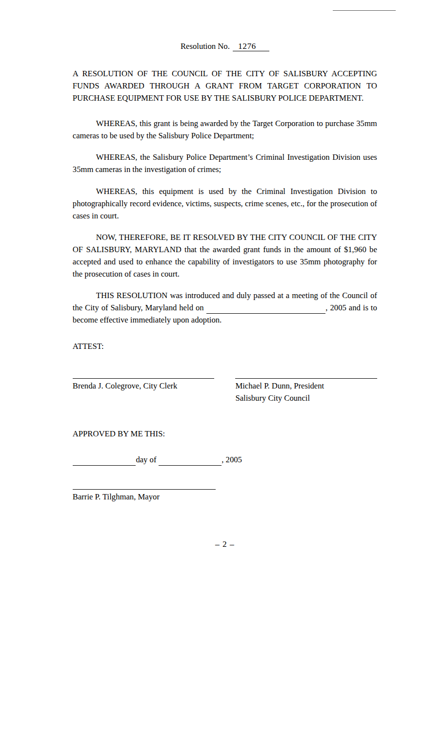Resolution No.1276
A RESOLUTION OF THE COUNCIL OF THE CITY OF SALISBURY ACCEPTING FUNDS AWARDED THROUGH A GRANT FROM TARGET CORPORATION TO PURCHASE EQUIPMENT FOR USE BY THE SALISBURY POLICE DEPARTMENT.
WHEREAS, this grant is being awarded by the Target Corporation to purchase 35mm cameras to be used by the Salisbury Police Department;
WHEREAS, the Salisbury Police Department’s Criminal Investigation Division uses 35mm cameras in the investigation of crimes;
WHEREAS, this equipment is used by the Criminal Investigation Division to photographically record evidence, victims, suspects, crime scenes, etc., for the prosecution of cases in court.
NOW, THEREFORE, BE IT RESOLVED BY THE CITY COUNCIL OF THE CITY OF SALISBURY, MARYLAND that the awarded grant funds in the amount of $1,960 be accepted and used to enhance the capability of investigators to use 35mm photography for the prosecution of cases in court.
THIS RESOLUTION was introduced and duly passed at a meeting of the Council of the City of Salisbury, Maryland held on , 2005 and is to become effective immediately upon adoption.
ATTEST:
Brenda J. Colegrove, City Clerk
Michael P. Dunn, President
Salisbury City Council
APPROVED BY ME THIS:
day of , 2005
Barrie P. Tilghman, Mayor
– 2 –